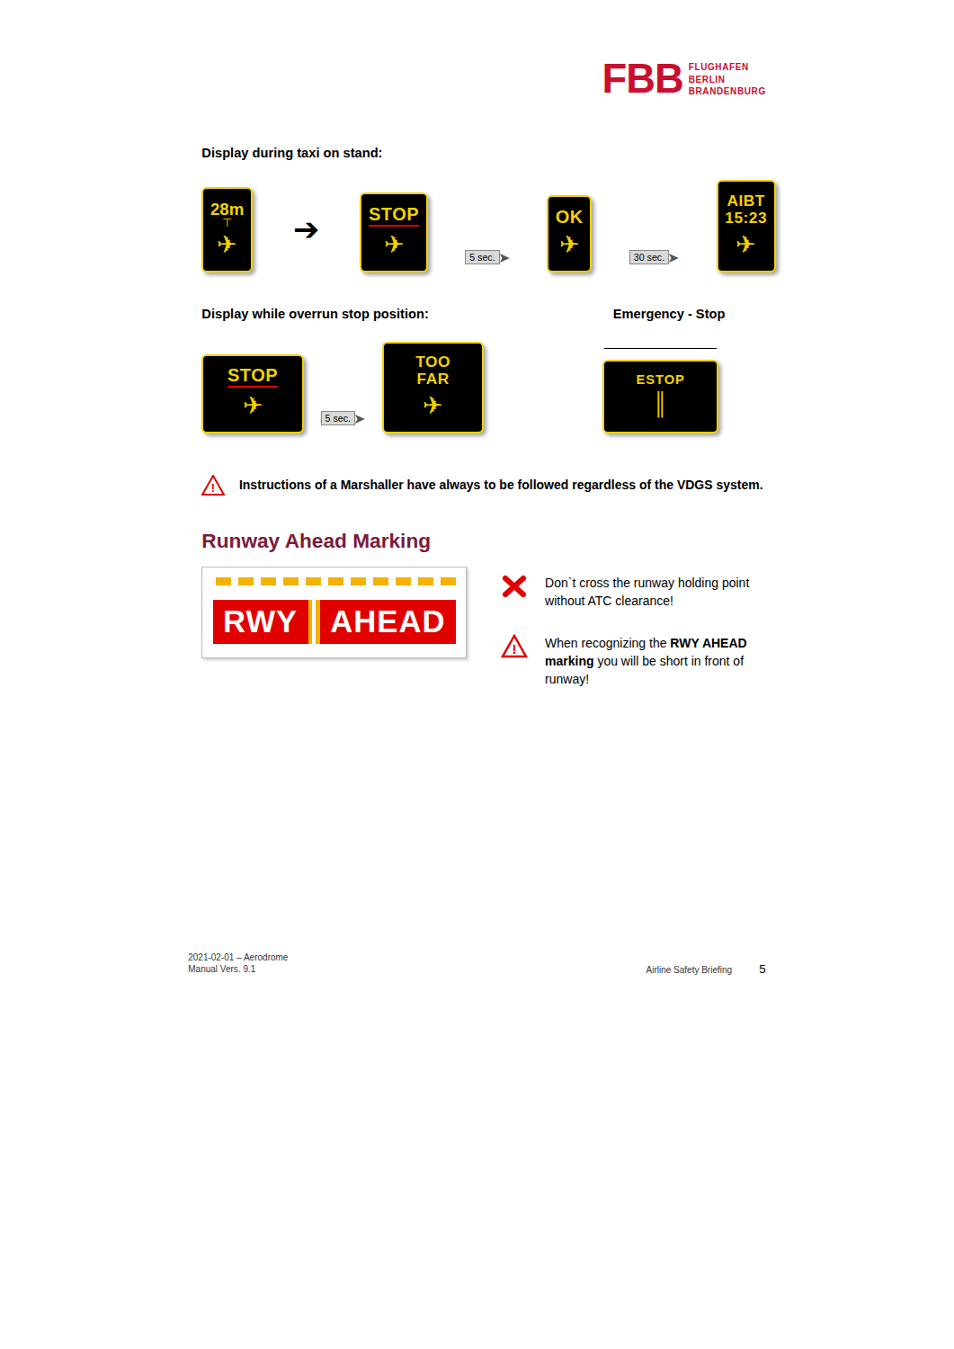FBB
Flughafen
Berlin
Brandenburg
Display during taxi on stand:
28m ⊤ ✈
➔
STOP ✈
5 sec.➤
OK ✈
30 sec.➤
AIBT
15:23 ✈
Display while overrun stop position:
Emergency - Stop
STOP ✈
5 sec.➤
TOO
FAR ✈
ESTOP
║
!
Instructions of a Marshaller have always to be followed regardless of the VDGS system.
Runway Ahead Marking
RWY
AHEAD
Don`t cross the runway holding point without ATC clearance!
!
When recognizing the RWY AHEAD marking you will be short in front of runway!
2021-02-01 – Aerodrome
Manual Vers. 9.1
Airline Safety Briefing 5